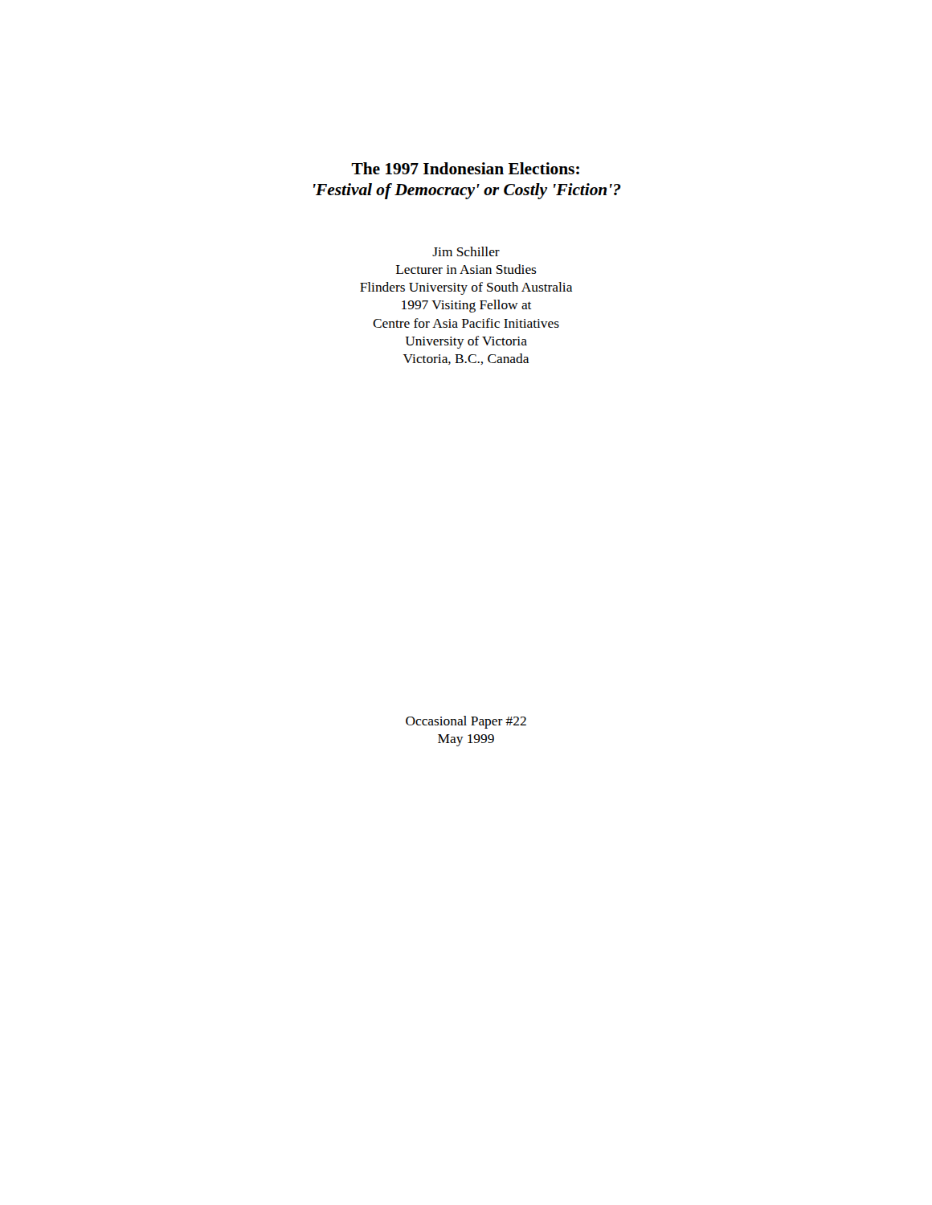The 1997 Indonesian Elections: 'Festival of Democracy' or Costly 'Fiction'?
Jim Schiller
Lecturer in Asian Studies
Flinders University of South Australia
1997 Visiting Fellow at
Centre for Asia Pacific Initiatives
University of Victoria
Victoria, B.C., Canada
Occasional Paper #22
May 1999